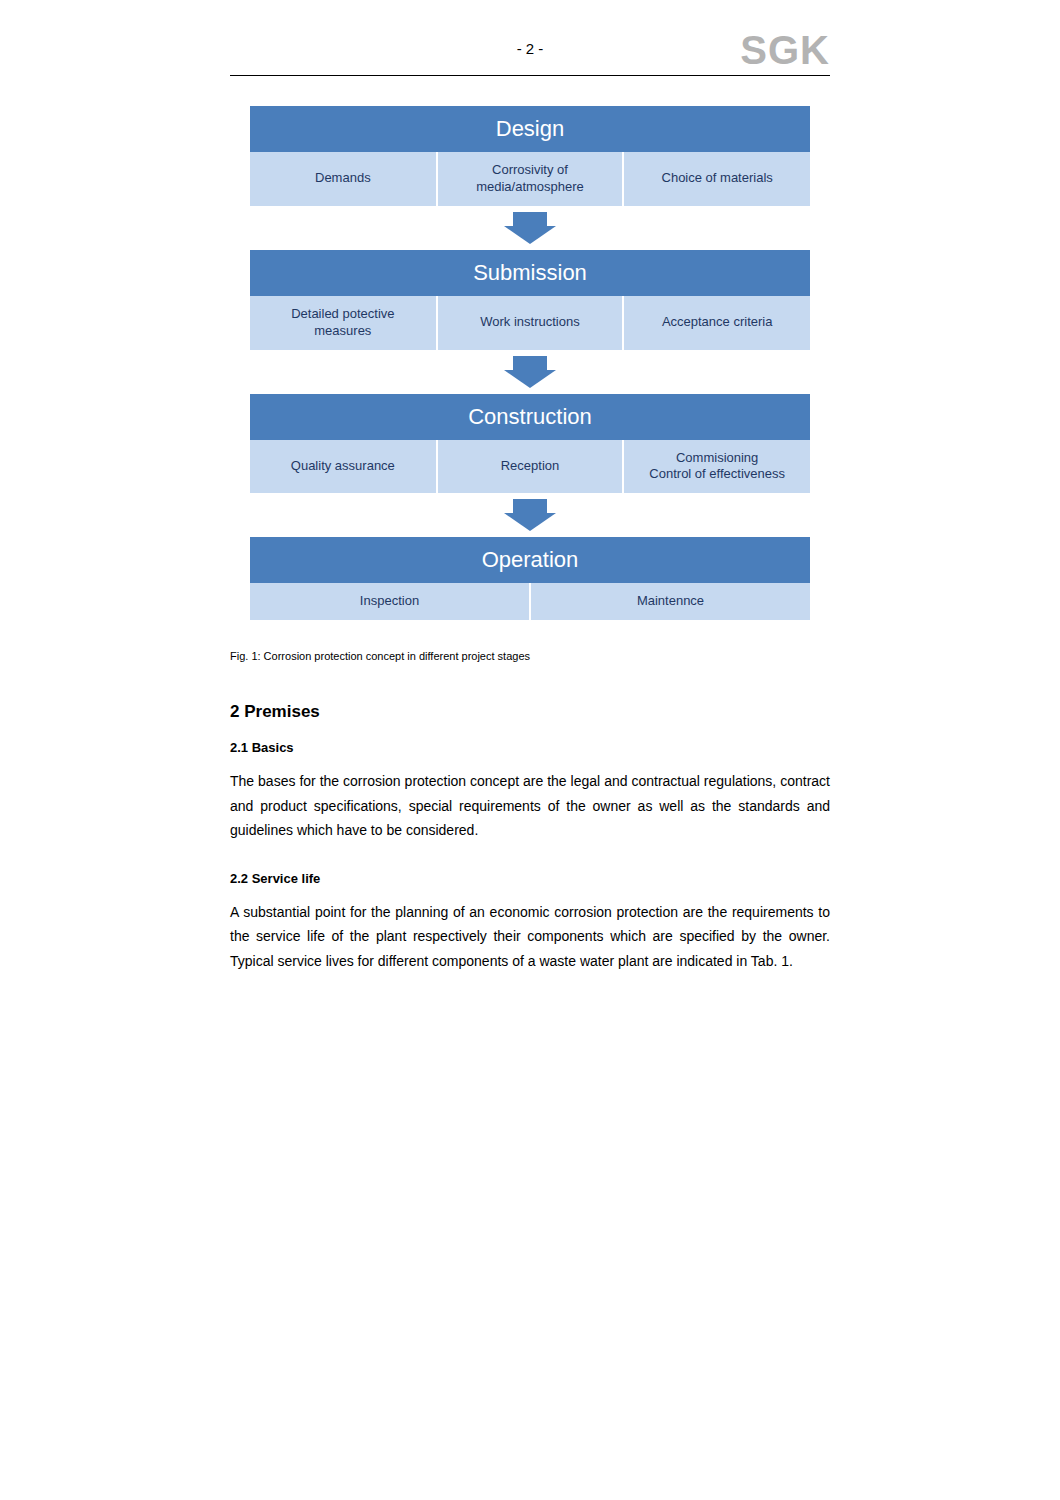- 2 -
SGK
Design
Demands
Corrosivity of
media/atmosphere
Choice of materials
Submission
Detailed potective
measures
Work instructions
Acceptance criteria
Construction
Quality assurance
Reception
Commisioning
Control of effectiveness
Operation
Inspection
Maintennce
Fig. 1: Corrosion protection concept in different project stages
2 Premises
2.1 Basics
The bases for the corrosion protection concept are the legal and contractual regulations, contract and product specifications, special requirements of the owner as well as the standards and guidelines which have to be considered.
2.2 Service life
A substantial point for the planning of an economic corrosion protection are the requirements to the service life of the plant respectively their components which are specified by the owner. Typical service lives for different components of a waste water plant are indicated in Tab. 1.